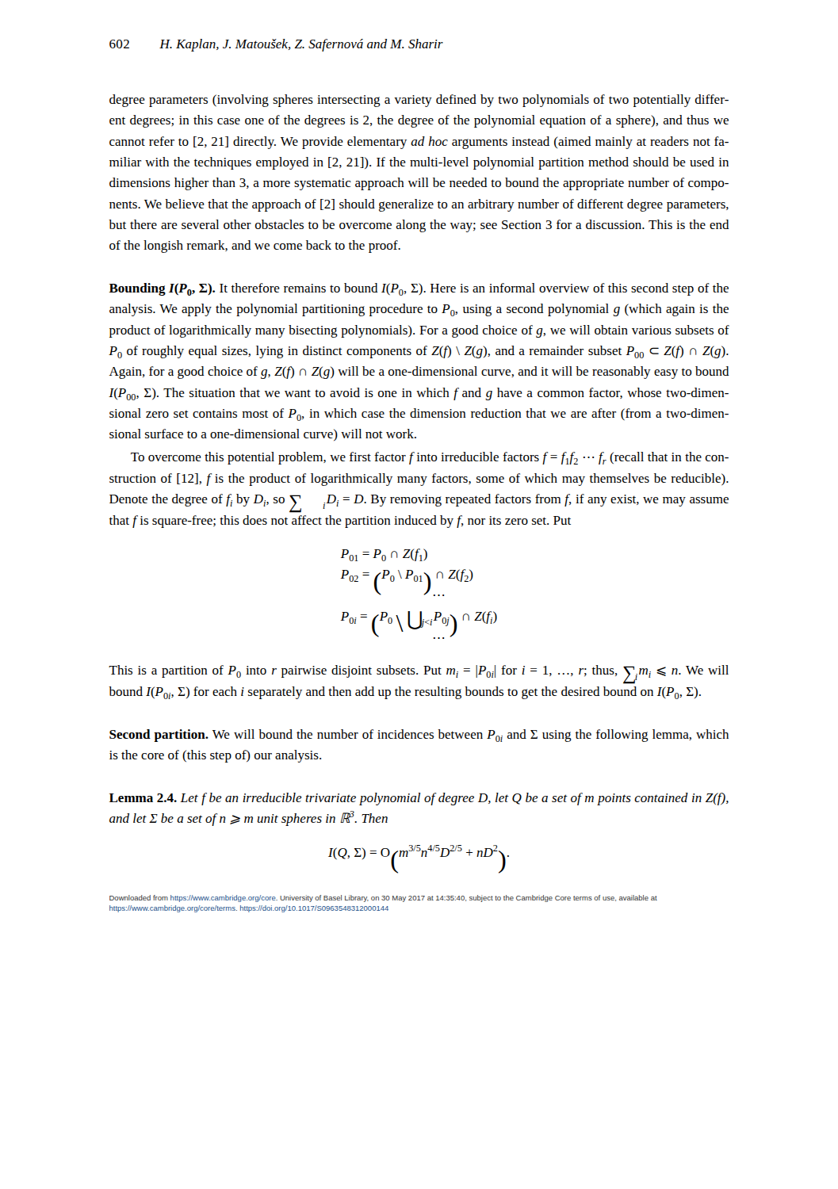602 H. Kaplan, J. Matoušek, Z. Safernová and M. Sharir
degree parameters (involving spheres intersecting a variety defined by two polynomials of two potentially different degrees; in this case one of the degrees is 2, the degree of the polynomial equation of a sphere), and thus we cannot refer to [2, 21] directly. We provide elementary ad hoc arguments instead (aimed mainly at readers not familiar with the techniques employed in [2, 21]). If the multi-level polynomial partition method should be used in dimensions higher than 3, a more systematic approach will be needed to bound the appropriate number of components. We believe that the approach of [2] should generalize to an arbitrary number of different degree parameters, but there are several other obstacles to be overcome along the way; see Section 3 for a discussion. This is the end of the longish remark, and we come back to the proof.
Bounding I(P0, Σ). It therefore remains to bound I(P0, Σ). Here is an informal overview of this second step of the analysis. We apply the polynomial partitioning procedure to P0, using a second polynomial g (which again is the product of logarithmically many bisecting polynomials). For a good choice of g, we will obtain various subsets of P0 of roughly equal sizes, lying in distinct components of Z(f) \ Z(g), and a remainder subset P00 ⊂ Z(f) ∩ Z(g). Again, for a good choice of g, Z(f) ∩ Z(g) will be a one-dimensional curve, and it will be reasonably easy to bound I(P00, Σ). The situation that we want to avoid is one in which f and g have a common factor, whose two-dimensional zero set contains most of P0, in which case the dimension reduction that we are after (from a two-dimensional surface to a one-dimensional curve) will not work.
To overcome this potential problem, we first factor f into irreducible factors f = f1f2 ⋯ fr (recall that in the construction of [12], f is the product of logarithmically many factors, some of which may themselves be reducible). Denote the degree of fi by Di, so ∑iDi = D. By removing repeated factors from f, if any exist, we may assume that f is square-free; this does not affect the partition induced by f, nor its zero set. Put
P01 = P0 ∩ Z(f1)
P02 = (P0 \ P01) ∩ Z(f2)
⋯
P0i = (P0 \ ⋃j<i P0j) ∩ Z(fi)
⋯
This is a partition of P0 into r pairwise disjoint subsets. Put mi = |P0i| for i = 1, …, r; thus, ∑imi ⩽ n. We will bound I(P0i, Σ) for each i separately and then add up the resulting bounds to get the desired bound on I(P0, Σ).
Second partition. We will bound the number of incidences between P0i and Σ using the following lemma, which is the core of (this step of) our analysis.
Lemma 2.4. Let f be an irreducible trivariate polynomial of degree D, let Q be a set of m points contained in Z(f), and let Σ be a set of n ⩾ m unit spheres in ℝ3. Then
I(Q, Σ) = O(m3/5n4/5D2/5 + nD2).
Downloaded from https://www.cambridge.org/core. University of Basel Library, on 30 May 2017 at 14:35:40, subject to the Cambridge Core terms of use, available at https://www.cambridge.org/core/terms. https://doi.org/10.1017/S0963548312000144